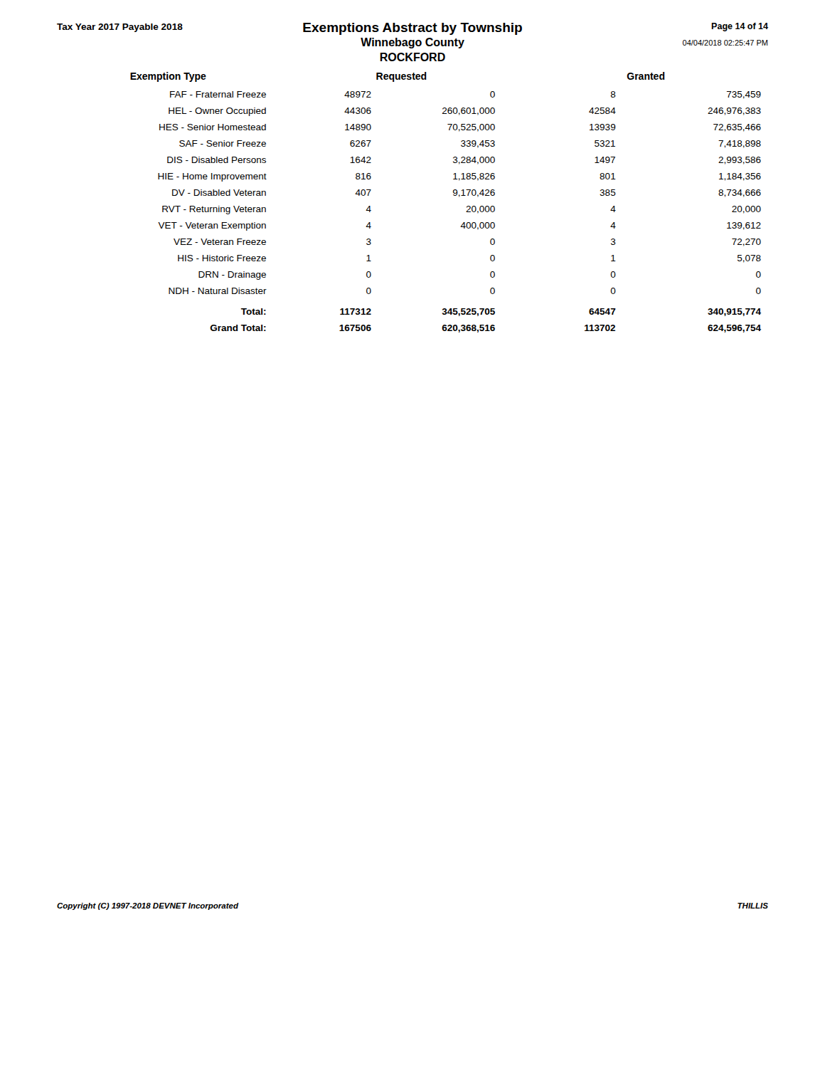Tax Year 2017 Payable 2018
Exemptions Abstract by Township
Winnebago County
ROCKFORD
Page 14 of 14
04/04/2018 02:25:47 PM
| Exemption Type | Requested | Granted |
| --- | --- | --- |
| FAF - Fraternal Freeze | 48972 | 0 | 8 | 735,459 |
| HEL - Owner Occupied | 44306 | 260,601,000 | 42584 | 246,976,383 |
| HES - Senior Homestead | 14890 | 70,525,000 | 13939 | 72,635,466 |
| SAF - Senior Freeze | 6267 | 339,453 | 5321 | 7,418,898 |
| DIS - Disabled Persons | 1642 | 3,284,000 | 1497 | 2,993,586 |
| HIE - Home Improvement | 816 | 1,185,826 | 801 | 1,184,356 |
| DV - Disabled Veteran | 407 | 9,170,426 | 385 | 8,734,666 |
| RVT - Returning Veteran | 4 | 20,000 | 4 | 20,000 |
| VET - Veteran Exemption | 4 | 400,000 | 4 | 139,612 |
| VEZ - Veteran Freeze | 3 | 0 | 3 | 72,270 |
| HIS - Historic Freeze | 1 | 0 | 1 | 5,078 |
| DRN - Drainage | 0 | 0 | 0 | 0 |
| NDH - Natural Disaster | 0 | 0 | 0 | 0 |
| Total: | 117312 | 345,525,705 | 64547 | 340,915,774 |
| Grand Total: | 167506 | 620,368,516 | 113702 | 624,596,754 |
Copyright (C) 1997-2018 DEVNET Incorporated
THILLIS